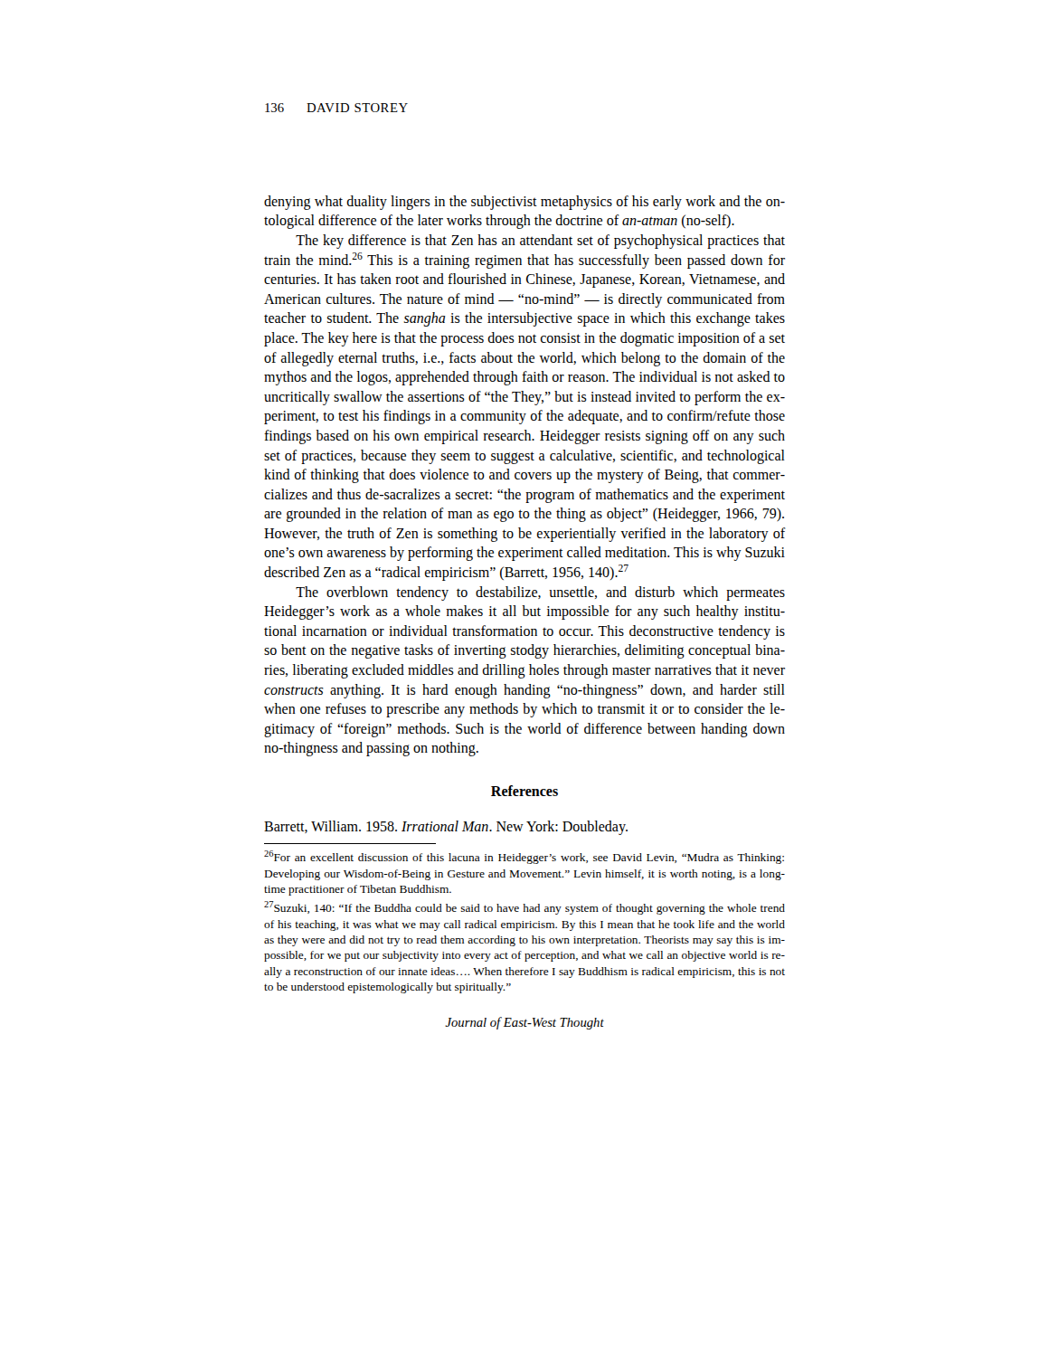136 DAVID STOREY
denying what duality lingers in the subjectivist metaphysics of his early work and the ontological difference of the later works through the doctrine of an-atman (no-self).
The key difference is that Zen has an attendant set of psychophysical practices that train the mind.26 This is a training regimen that has successfully been passed down for centuries. It has taken root and flourished in Chinese, Japanese, Korean, Vietnamese, and American cultures. The nature of mind — “no-mind” — is directly communicated from teacher to student. The sangha is the intersubjective space in which this exchange takes place. The key here is that the process does not consist in the dogmatic imposition of a set of allegedly eternal truths, i.e., facts about the world, which belong to the domain of the mythos and the logos, apprehended through faith or reason. The individual is not asked to uncritically swallow the assertions of “the They,” but is instead invited to perform the experiment, to test his findings in a community of the adequate, and to confirm/refute those findings based on his own empirical research. Heidegger resists signing off on any such set of practices, because they seem to suggest a calculative, scientific, and technological kind of thinking that does violence to and covers up the mystery of Being, that commercializes and thus de-sacralizes a secret: “the program of mathematics and the experiment are grounded in the relation of man as ego to the thing as object” (Heidegger, 1966, 79). However, the truth of Zen is something to be experientially verified in the laboratory of one’s own awareness by performing the experiment called meditation. This is why Suzuki described Zen as a “radical empiricism” (Barrett, 1956, 140).27
The overblown tendency to destabilize, unsettle, and disturb which permeates Heidegger’s work as a whole makes it all but impossible for any such healthy institutional incarnation or individual transformation to occur. This deconstructive tendency is so bent on the negative tasks of inverting stodgy hierarchies, delimiting conceptual binaries, liberating excluded middles and drilling holes through master narratives that it never constructs anything. It is hard enough handing “no-thingness” down, and harder still when one refuses to prescribe any methods by which to transmit it or to consider the legitimacy of “foreign” methods. Such is the world of difference between handing down no-thingness and passing on nothing.
References
Barrett, William. 1958. Irrational Man. New York: Doubleday.
26For an excellent discussion of this lacuna in Heidegger’s work, see David Levin, “Mudra as Thinking: Developing our Wisdom-of-Being in Gesture and Movement.” Levin himself, it is worth noting, is a long-time practitioner of Tibetan Buddhism.
27Suzuki, 140: “If the Buddha could be said to have had any system of thought governing the whole trend of his teaching, it was what we may call radical empiricism. By this I mean that he took life and the world as they were and did not try to read them according to his own interpretation. Theorists may say this is impossible, for we put our subjectivity into every act of perception, and what we call an objective world is really a reconstruction of our innate ideas…. When therefore I say Buddhism is radical empiricism, this is not to be understood epistemologically but spiritually.”
Journal of East-West Thought